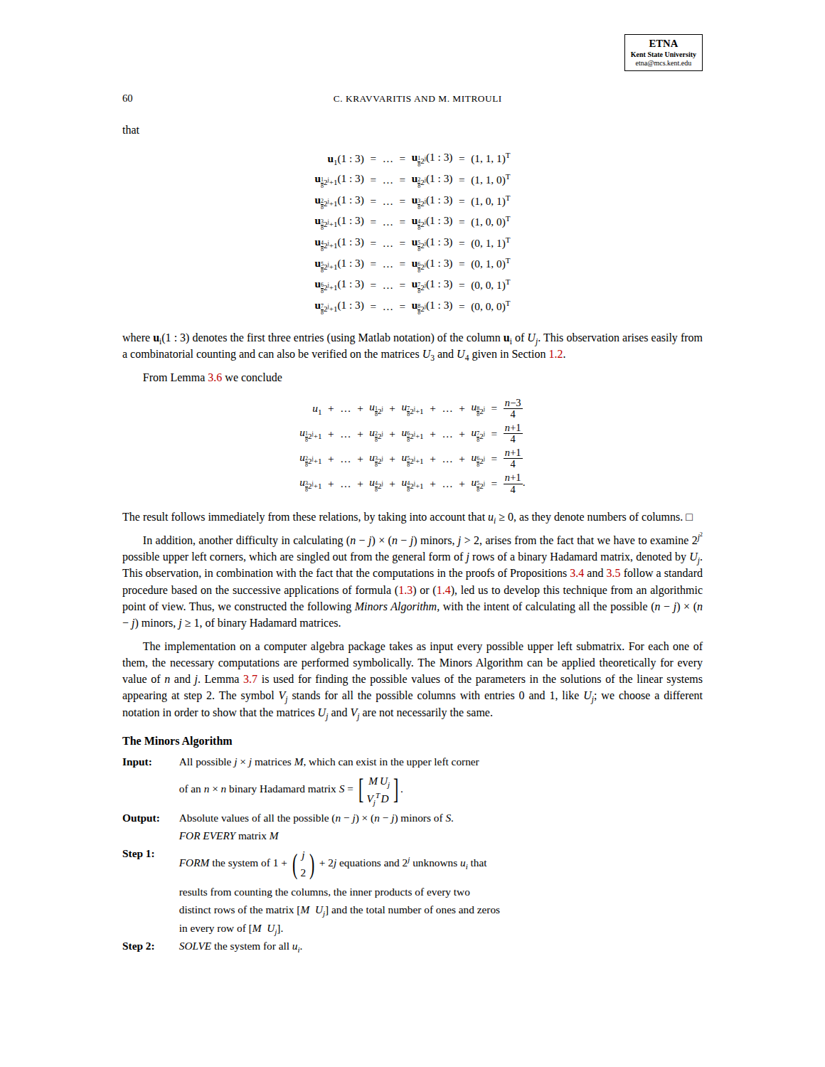ETNA
Kent State University
etna@mcs.kent.edu
60 C. KRAVVARITIS AND M. MITROULI
that
| u 1 (1 : 3) | = | … | = | u 1 8 2 j (1 : 3) | = | (1, 1, 1) T |
| u 1 8 2 j +1 (1 : 3) | = | … | = | u 2 8 2 j (1 : 3) | = | (1, 1, 0) T |
| u 2 8 2 j +1 (1 : 3) | = | … | = | u 3 8 2 j (1 : 3) | = | (1, 0, 1) T |
| u 3 8 2 j +1 (1 : 3) | = | … | = | u 4 8 2 j (1 : 3) | = | (1, 0, 0) T |
| u 4 8 2 j +1 (1 : 3) | = | … | = | u 5 8 2 j (1 : 3) | = | (0, 1, 1) T |
| u 5 8 2 j +1 (1 : 3) | = | … | = | u 6 8 2 j (1 : 3) | = | (0, 1, 0) T |
| u 6 8 2 j +1 (1 : 3) | = | … | = | u 7 8 2 j (1 : 3) | = | (0, 0, 1) T |
| u 7 8 2 j +1 (1 : 3) | = | … | = | u 8 8 2 j (1 : 3) | = | (0, 0, 0) T |
where ui(1 : 3) denotes the first three entries (using Matlab notation) of the column ui of Uj. This observation arises easily from a combinatorial counting and can also be verified on the matrices U3 and U4 given in Section 1.2.
From Lemma 3.6 we conclude
| u 1 | + | … | + | u 1 8 2 j | + | u 7 8 2 j +1 | + | … | + | u 8 8 2 j | = | n −3 4 |
| u 1 8 2 j +1 | + | … | + | u 2 8 2 j | + | u 6 8 2 j +1 | + | … | + | u 7 8 2 j | = | n +1 4 |
| u 2 8 2 j +1 | + | … | + | u 3 8 2 j | + | u 5 8 2 j +1 | + | … | + | u 6 8 2 j | = | n +1 4 |
| u 3 8 2 j +1 | + | … | + | u 4 8 2 j | + | u 4 8 2 j +1 | + | … | + | u 5 8 2 j | = | n +1 4 . |
The result follows immediately from these relations, by taking into account that ui ≥ 0, as they denote numbers of columns. □
In addition, another difficulty in calculating (n − j) × (n − j) minors, j > 2, arises from the fact that we have to examine 2j2 possible upper left corners, which are singled out from the general form of j rows of a binary Hadamard matrix, denoted by Uj. This observation, in combination with the fact that the computations in the proofs of Propositions 3.4 and 3.5 follow a standard procedure based on the successive applications of formula (1.3) or (1.4), led us to develop this technique from an algorithmic point of view. Thus, we constructed the following Minors Algorithm, with the intent of calculating all the possible (n − j) × (n − j) minors, j ≥ 1, of binary Hadamard matrices.
The implementation on a computer algebra package takes as input every possible upper left submatrix. For each one of them, the necessary computations are performed symbolically. The Minors Algorithm can be applied theoretically for every value of n and j. Lemma 3.7 is used for finding the possible values of the parameters in the solutions of the linear systems appearing at step 2. The symbol Vj stands for all the possible columns with entries 0 and 1, like Uj; we choose a different notation in order to show that the matrices Uj and Vj are not necessarily the same.
The Minors Algorithm
| Input: | All possible j × j matrices M , which can exist in the upper left corner |
| | of an n × n binary Hadamard matrix S = [ / M / U j / / V j T / D / ] . |
| Output: | Absolute values of all the possible ( n − j ) × ( n − j ) minors of S . |
| | FOR EVERY matrix M |
| Step 1: | FORM the system of 1 + ( / j / / 2 / ) + 2 j equations and 2 j unknowns u i that |
| | results from counting the columns, the inner products of every two |
| | distinct rows of the matrix [ M U j ] and the total number of ones and zeros |
| | in every row of [ M U j ]. |
| Step 2: | SOLVE the system for all u i . |